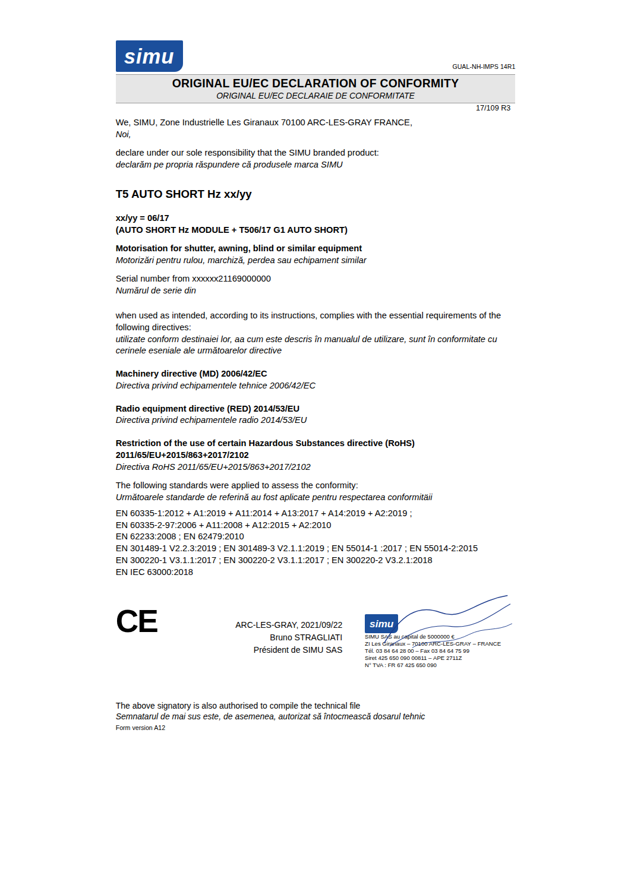simu
GUAL-NH-IMPS 14R1
ORIGINAL EU/EC DECLARATION OF CONFORMITY
ORIGINAL EU/EC DECLARAIE DE CONFORMITATE
17/109 R3
We, SIMU, Zone Industrielle Les Giranaux 70100 ARC-LES-GRAY FRANCE,
Noi,
declare under our sole responsibility that the SIMU branded product:
declarăm pe propria răspundere că produsele marca SIMU
T5 AUTO SHORT Hz xx/yy
xx/yy = 06/17
(AUTO SHORT Hz MODULE + T506/17 G1 AUTO SHORT)
Motorisation for shutter, awning, blind or similar equipment
Motorizări pentru rulou, marchiză, perdea sau echipament similar
Serial number from xxxxxx21169000000
Numărul de serie din
when used as intended, according to its instructions, complies with the essential requirements of the following directives:
utilizate conform destinaiei lor, aa cum este descris în manualul de utilizare, sunt în conformitate cu cerinele eseniale ale următoarelor directive
Machinery directive (MD) 2006/42/EC
Directiva privind echipamentele tehnice 2006/42/EC
Radio equipment directive (RED) 2014/53/EU
Directiva privind echipamentele radio 2014/53/EU
Restriction of the use of certain Hazardous Substances directive (RoHS) 2011/65/EU+2015/863+2017/2102
Directiva RoHS 2011/65/EU+2015/863+2017/2102
The following standards were applied to assess the conformity:
Următoarele standarde de referină au fost aplicate pentru respectarea conformitäii
EN 60335‑1:2012 + A1:2019 + A11:2014 + A13:2017 + A14:2019 + A2:2019 ;
EN 60335‑2‑97:2006 + A11:2008 + A12:2015 + A2:2010
EN 62233:2008 ; EN 62479:2010
EN 301489‑1 V2.2.3:2019 ; EN 301489‑3 V2.1.1:2019 ; EN 55014‑1 :2017 ; EN 55014‑2:2015
EN 300220‑1 V3.1.1:2017 ; EN 300220‑2 V3.1.1:2017 ; EN 300220‑2 V3.2.1:2018
EN IEC 63000:2018
CE
ARC-LES-GRAY, 2021/09/22
Bruno STRAGLIATI
Président de SIMU SAS
simu
SIMU SAS au capital de 5000000 €
ZI Les Giranaux – 70100 ARC-LES-GRAY – FRANCE
Tél. 03 84 64 28 00 – Fax 03 84 64 75 99
Siret 425 650 090 00811 – APE 2711Z
N° TVA : FR 67 425 650 090
The above signatory is also authorised to compile the technical file
Semnatarul de mai sus este, de asemenea, autorizat să întocmească dosarul tehnic
Form version A12